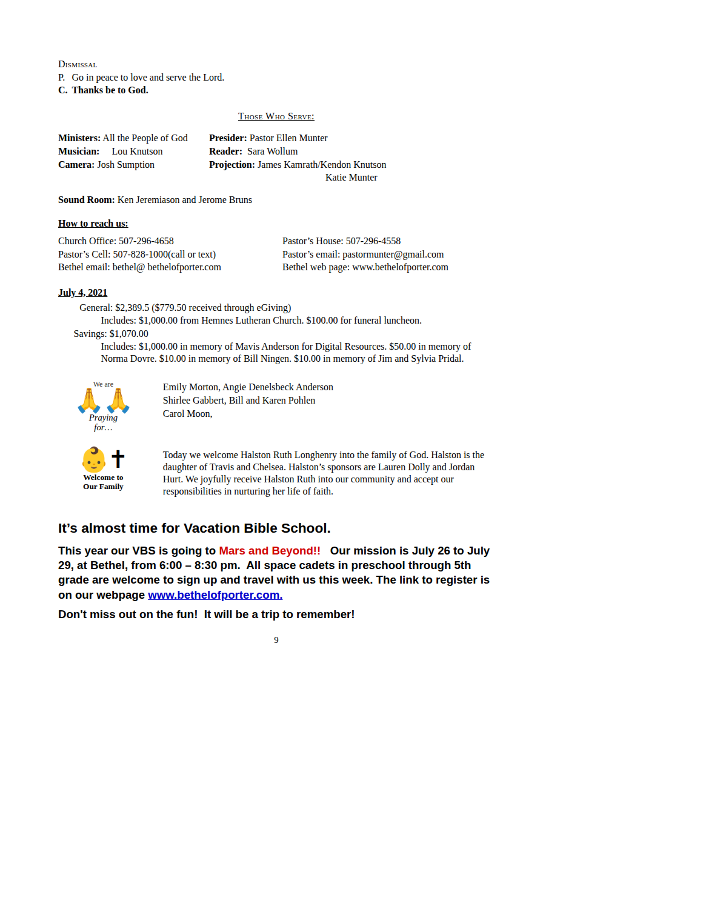Dismissal
P. Go in peace to love and serve the Lord.
C. Thanks be to God.
Those Who Serve:
| Ministers: All the People of God | Presider: Pastor Ellen Munter |
| Musician: Lou Knutson | Reader: Sara Wollum |
| Camera: Josh Sumption | Projection: James Kamrath/Kendon Knutson |
| | Katie Munter |
Sound Room: Ken Jeremiason and Jerome Bruns
How to reach us:
| Church Office: 507-296-4658 | Pastor’s House: 507-296-4558 |
| Pastor’s Cell: 507-828-1000(call or text) | Pastor’s email: pastormunter@gmail.com |
| Bethel email: bethel@ bethelofporter.com | Bethel web page: www.bethelofporter.com |
July 4, 2021
General: $2,389.5 ($779.50 received through eGiving)
Includes: $1,000.00 from Hemnes Lutheran Church. $100.00 for funeral luncheon.
Savings: $1,070.00
Includes: $1,000.00 in memory of Mavis Anderson for Digital Resources. $50.00 in memory of Norma Dovre. $10.00 in memory of Bill Ningen. $10.00 in memory of Jim and Sylvia Pridal.
We are
🙏🙏
Praying
for…
Emily Morton, Angie Denelsbeck Anderson
Shirlee Gabbert, Bill and Karen Pohlen
Carol Moon,
👶✝
Welcome to
Our Family
Today we welcome Halston Ruth Longhenry into the family of God. Halston is the daughter of Travis and Chelsea. Halston’s sponsors are Lauren Dolly and Jordan Hurt. We joyfully receive Halston Ruth into our community and accept our responsibilities in nurturing her life of faith.
It’s almost time for Vacation Bible School.
This year our VBS is going to Mars and Beyond!! Our mission is July 26 to July 29, at Bethel, from 6:00 – 8:30 pm. All space cadets in preschool through 5th grade are welcome to sign up and travel with us this week. The link to register is on our webpage www.bethelofporter.com.
Don't miss out on the fun! It will be a trip to remember!
9